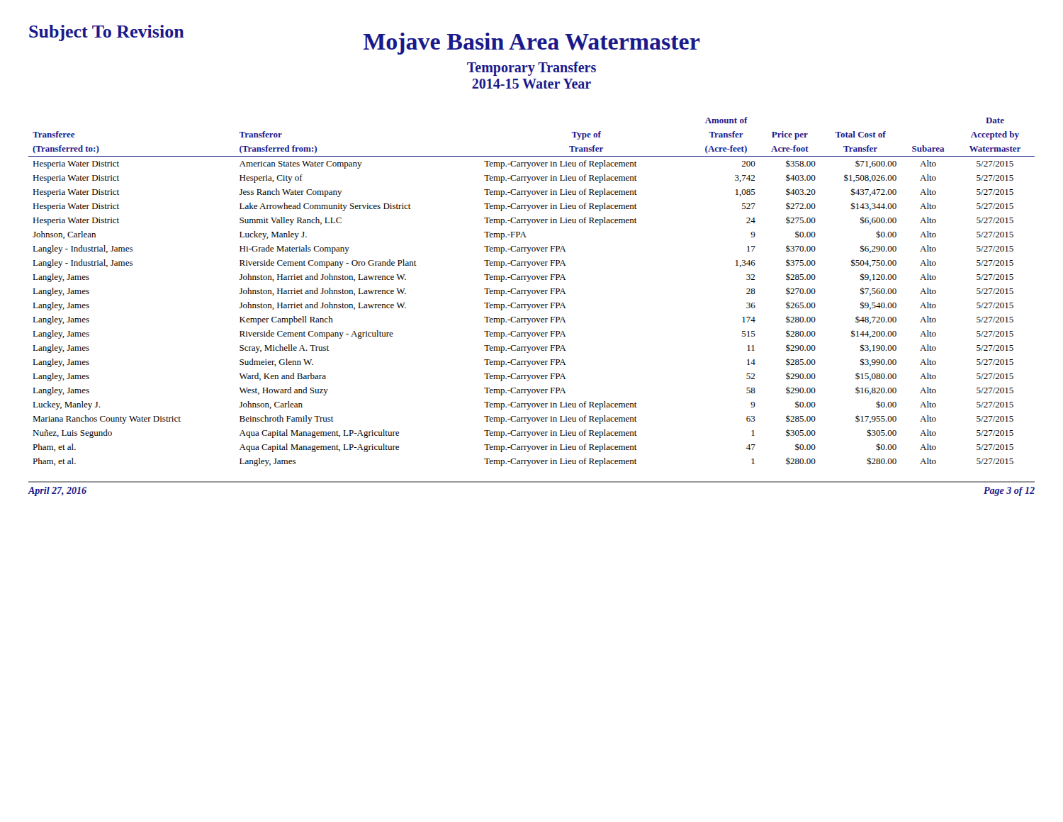Subject To Revision
Mojave Basin Area Watermaster
Temporary Transfers
2014-15 Water Year
| | | | Amount of | | | | Date |
| --- | --- | --- | --- | --- | --- | --- | --- |
| Transferee | Transferor | Type of | Transfer | Price per | Total Cost of | | Accepted by |
| (Transferred to:) | (Transferred from:) | Transfer | (Acre-feet) | Acre-foot | Transfer | Subarea | Watermaster |
| Hesperia Water District | American States Water Company | Temp.-Carryover in Lieu of Replacement | 200 | $358.00 | $71,600.00 | Alto | 5/27/2015 |
| Hesperia Water District | Hesperia, City of | Temp.-Carryover in Lieu of Replacement | 3,742 | $403.00 | $1,508,026.00 | Alto | 5/27/2015 |
| Hesperia Water District | Jess Ranch Water Company | Temp.-Carryover in Lieu of Replacement | 1,085 | $403.20 | $437,472.00 | Alto | 5/27/2015 |
| Hesperia Water District | Lake Arrowhead Community Services District | Temp.-Carryover in Lieu of Replacement | 527 | $272.00 | $143,344.00 | Alto | 5/27/2015 |
| Hesperia Water District | Summit Valley Ranch, LLC | Temp.-Carryover in Lieu of Replacement | 24 | $275.00 | $6,600.00 | Alto | 5/27/2015 |
| Johnson, Carlean | Luckey, Manley J. | Temp.-FPA | 9 | $0.00 | $0.00 | Alto | 5/27/2015 |
| Langley - Industrial, James | Hi-Grade Materials Company | Temp.-Carryover FPA | 17 | $370.00 | $6,290.00 | Alto | 5/27/2015 |
| Langley - Industrial, James | Riverside Cement Company - Oro Grande Plant | Temp.-Carryover FPA | 1,346 | $375.00 | $504,750.00 | Alto | 5/27/2015 |
| Langley, James | Johnston, Harriet and Johnston, Lawrence W. | Temp.-Carryover FPA | 32 | $285.00 | $9,120.00 | Alto | 5/27/2015 |
| Langley, James | Johnston, Harriet and Johnston, Lawrence W. | Temp.-Carryover FPA | 28 | $270.00 | $7,560.00 | Alto | 5/27/2015 |
| Langley, James | Johnston, Harriet and Johnston, Lawrence W. | Temp.-Carryover FPA | 36 | $265.00 | $9,540.00 | Alto | 5/27/2015 |
| Langley, James | Kemper Campbell Ranch | Temp.-Carryover FPA | 174 | $280.00 | $48,720.00 | Alto | 5/27/2015 |
| Langley, James | Riverside Cement Company - Agriculture | Temp.-Carryover FPA | 515 | $280.00 | $144,200.00 | Alto | 5/27/2015 |
| Langley, James | Scray, Michelle A. Trust | Temp.-Carryover FPA | 11 | $290.00 | $3,190.00 | Alto | 5/27/2015 |
| Langley, James | Sudmeier, Glenn W. | Temp.-Carryover FPA | 14 | $285.00 | $3,990.00 | Alto | 5/27/2015 |
| Langley, James | Ward, Ken and Barbara | Temp.-Carryover FPA | 52 | $290.00 | $15,080.00 | Alto | 5/27/2015 |
| Langley, James | West, Howard and Suzy | Temp.-Carryover FPA | 58 | $290.00 | $16,820.00 | Alto | 5/27/2015 |
| Luckey, Manley J. | Johnson, Carlean | Temp.-Carryover in Lieu of Replacement | 9 | $0.00 | $0.00 | Alto | 5/27/2015 |
| Mariana Ranchos County Water District | Beinschroth Family Trust | Temp.-Carryover in Lieu of Replacement | 63 | $285.00 | $17,955.00 | Alto | 5/27/2015 |
| Nuñez, Luis Segundo | Aqua Capital Management, LP-Agriculture | Temp.-Carryover in Lieu of Replacement | 1 | $305.00 | $305.00 | Alto | 5/27/2015 |
| Pham, et al. | Aqua Capital Management, LP-Agriculture | Temp.-Carryover in Lieu of Replacement | 47 | $0.00 | $0.00 | Alto | 5/27/2015 |
| Pham, et al. | Langley, James | Temp.-Carryover in Lieu of Replacement | 1 | $280.00 | $280.00 | Alto | 5/27/2015 |
April 27, 2016 Page 3 of 12